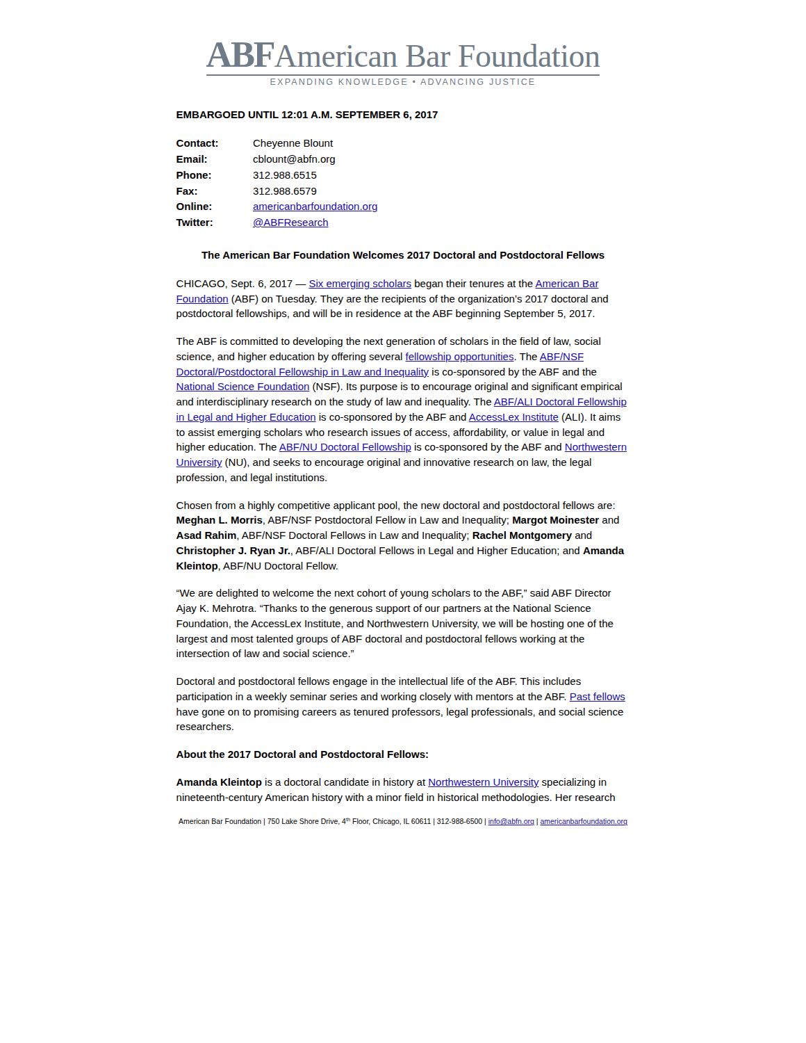ABFAmerican Bar Foundation
EXPANDING KNOWLEDGE • ADVANCING JUSTICE
EMBARGOED UNTIL 12:01 A.M. SEPTEMBER 6, 2017
| Contact: | Cheyenne Blount |
| Email: | cblount@abfn.org |
| Phone: | 312.988.6515 |
| Fax: | 312.988.6579 |
| Online: | americanbarfoundation.org |
| Twitter: | @ABFResearch |
The American Bar Foundation Welcomes 2017 Doctoral and Postdoctoral Fellows
CHICAGO, Sept. 6, 2017 — Six emerging scholars began their tenures at the American Bar Foundation (ABF) on Tuesday. They are the recipients of the organization’s 2017 doctoral and postdoctoral fellowships, and will be in residence at the ABF beginning September 5, 2017.
The ABF is committed to developing the next generation of scholars in the field of law, social science, and higher education by offering several fellowship opportunities. The ABF/NSF Doctoral/Postdoctoral Fellowship in Law and Inequality is co-sponsored by the ABF and the National Science Foundation (NSF). Its purpose is to encourage original and significant empirical and interdisciplinary research on the study of law and inequality. The ABF/ALI Doctoral Fellowship in Legal and Higher Education is co-sponsored by the ABF and AccessLex Institute (ALI). It aims to assist emerging scholars who research issues of access, affordability, or value in legal and higher education. The ABF/NU Doctoral Fellowship is co-sponsored by the ABF and Northwestern University (NU), and seeks to encourage original and innovative research on law, the legal profession, and legal institutions.
Chosen from a highly competitive applicant pool, the new doctoral and postdoctoral fellows are: Meghan L. Morris, ABF/NSF Postdoctoral Fellow in Law and Inequality; Margot Moinester and Asad Rahim, ABF/NSF Doctoral Fellows in Law and Inequality; Rachel Montgomery and Christopher J. Ryan Jr., ABF/ALI Doctoral Fellows in Legal and Higher Education; and Amanda Kleintop, ABF/NU Doctoral Fellow.
“We are delighted to welcome the next cohort of young scholars to the ABF,” said ABF Director Ajay K. Mehrotra. “Thanks to the generous support of our partners at the National Science Foundation, the AccessLex Institute, and Northwestern University, we will be hosting one of the largest and most talented groups of ABF doctoral and postdoctoral fellows working at the intersection of law and social science.”
Doctoral and postdoctoral fellows engage in the intellectual life of the ABF. This includes participation in a weekly seminar series and working closely with mentors at the ABF. Past fellows have gone on to promising careers as tenured professors, legal professionals, and social science researchers.
About the 2017 Doctoral and Postdoctoral Fellows:
Amanda Kleintop is a doctoral candidate in history at Northwestern University specializing in nineteenth-century American history with a minor field in historical methodologies. Her research
American Bar Foundation | 750 Lake Shore Drive, 4th Floor, Chicago, IL 60611 | 312-988-6500 | info@abfn.org | americanbarfoundation.org